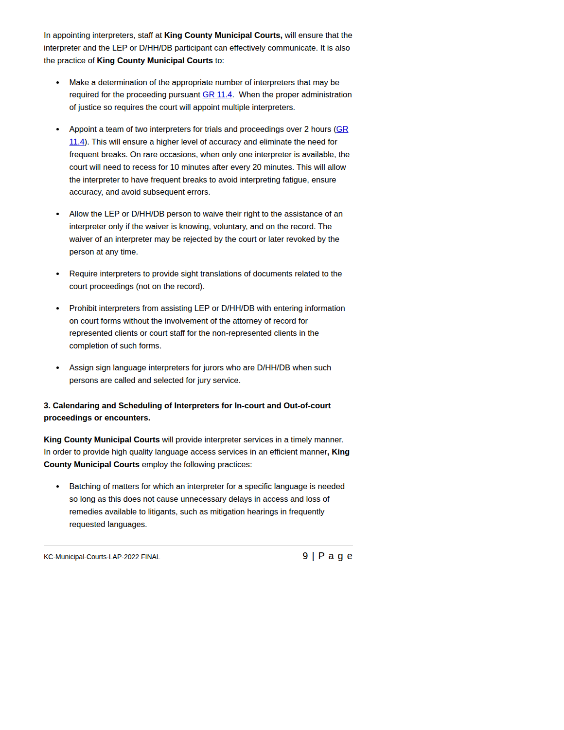In appointing interpreters, staff at King County Municipal Courts, will ensure that the interpreter and the LEP or D/HH/DB participant can effectively communicate. It is also the practice of King County Municipal Courts to:
Make a determination of the appropriate number of interpreters that may be required for the proceeding pursuant GR 11.4. When the proper administration of justice so requires the court will appoint multiple interpreters.
Appoint a team of two interpreters for trials and proceedings over 2 hours (GR 11.4). This will ensure a higher level of accuracy and eliminate the need for frequent breaks. On rare occasions, when only one interpreter is available, the court will need to recess for 10 minutes after every 20 minutes. This will allow the interpreter to have frequent breaks to avoid interpreting fatigue, ensure accuracy, and avoid subsequent errors.
Allow the LEP or D/HH/DB person to waive their right to the assistance of an interpreter only if the waiver is knowing, voluntary, and on the record. The waiver of an interpreter may be rejected by the court or later revoked by the person at any time.
Require interpreters to provide sight translations of documents related to the court proceedings (not on the record).
Prohibit interpreters from assisting LEP or D/HH/DB with entering information on court forms without the involvement of the attorney of record for represented clients or court staff for the non-represented clients in the completion of such forms.
Assign sign language interpreters for jurors who are D/HH/DB when such persons are called and selected for jury service.
3. Calendaring and Scheduling of Interpreters for In-court and Out-of-court proceedings or encounters.
King County Municipal Courts will provide interpreter services in a timely manner. In order to provide high quality language access services in an efficient manner, King County Municipal Courts employ the following practices:
Batching of matters for which an interpreter for a specific language is needed so long as this does not cause unnecessary delays in access and loss of remedies available to litigants, such as mitigation hearings in frequently requested languages.
KC-Municipal-Courts-LAP-2022 FINAL 9 | P a g e